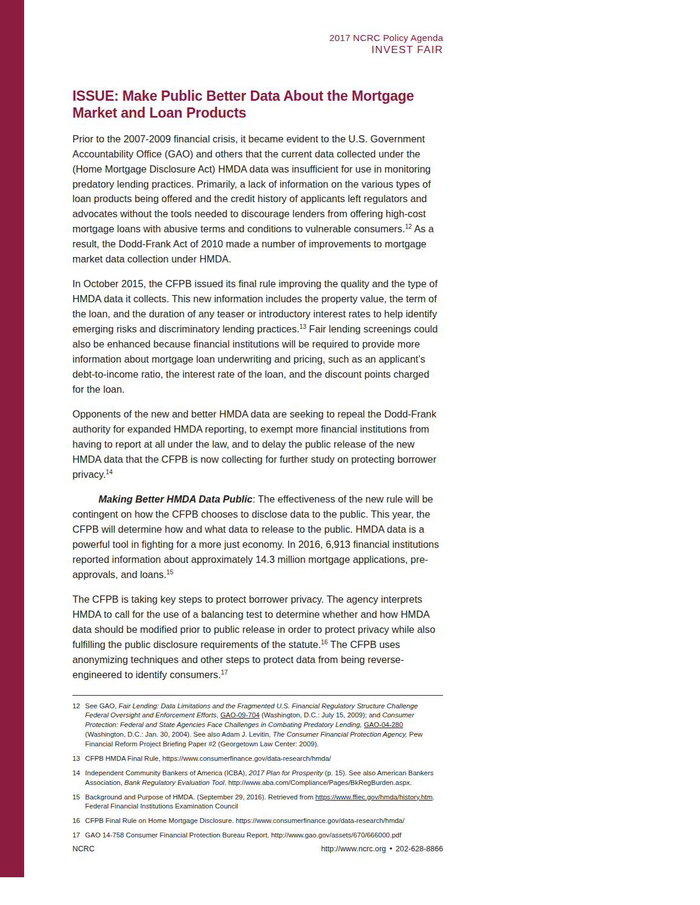2017 NCRC Policy Agenda
INVEST FAIR
ISSUE: Make Public Better Data About the Mortgage Market and Loan Products
Prior to the 2007-2009 financial crisis, it became evident to the U.S. Government Accountability Office (GAO) and others that the current data collected under the (Home Mortgage Disclosure Act) HMDA data was insufficient for use in monitoring predatory lending practices. Primarily, a lack of information on the various types of loan products being offered and the credit history of applicants left regulators and advocates without the tools needed to discourage lenders from offering high-cost mortgage loans with abusive terms and conditions to vulnerable consumers.12 As a result, the Dodd-Frank Act of 2010 made a number of improvements to mortgage market data collection under HMDA.
In October 2015, the CFPB issued its final rule improving the quality and the type of HMDA data it collects. This new information includes the property value, the term of the loan, and the duration of any teaser or introductory interest rates to help identify emerging risks and discriminatory lending practices.13 Fair lending screenings could also be enhanced because financial institutions will be required to provide more information about mortgage loan underwriting and pricing, such as an applicant’s debt-to-income ratio, the interest rate of the loan, and the discount points charged for the loan.
Opponents of the new and better HMDA data are seeking to repeal the Dodd-Frank authority for expanded HMDA reporting, to exempt more financial institutions from having to report at all under the law, and to delay the public release of the new HMDA data that the CFPB is now collecting for further study on protecting borrower privacy.14
Making Better HMDA Data Public: The effectiveness of the new rule will be contingent on how the CFPB chooses to disclose data to the public. This year, the CFPB will determine how and what data to release to the public. HMDA data is a powerful tool in fighting for a more just economy. In 2016, 6,913 financial institutions reported information about approximately 14.3 million mortgage applications, pre-approvals, and loans.15
The CFPB is taking key steps to protect borrower privacy. The agency interprets HMDA to call for the use of a balancing test to determine whether and how HMDA data should be modified prior to public release in order to protect privacy while also fulfilling the public disclosure requirements of the statute.16 The CFPB uses anonymizing techniques and other steps to protect data from being reverse-engineered to identify consumers.17
12
See GAO, Fair Lending: Data Limitations and the Fragmented U.S. Financial Regulatory Structure Challenge Federal Oversight and Enforcement Efforts, GAO-09-704 (Washington, D.C.: July 15, 2009); and Consumer Protection: Federal and State Agencies Face Challenges in Combating Predatory Lending, GAO-04-280 (Washington, D.C.: Jan. 30, 2004). See also Adam J. Levitin, The Consumer Financial Protection Agency, Pew Financial Reform Project Briefing Paper #2 (Georgetown Law Center: 2009).
13
CFPB HMDA Final Rule, https://www.consumerfinance.gov/data-research/hmda/
14
Independent Community Bankers of America (ICBA), 2017 Plan for Prosperity (p. 15). See also American Bankers Association, Bank Regulatory Evaluation Tool. http://www.aba.com/Compliance/Pages/BkRegBurden.aspx.
15
Background and Purpose of HMDA. (September 29, 2016). Retrieved from https://www.ffiec.gov/hmda/history.htm. Federal Financial Institutions Examination Council
16
CFPB Final Rule on Home Mortgage Disclosure. https://www.consumerfinance.gov/data-research/hmda/
17
GAO 14-758 Consumer Financial Protection Bureau Report. http://www.gao.gov/assets/670/666000.pdf
NCRC
http://www.ncrc.org•202-628-8866